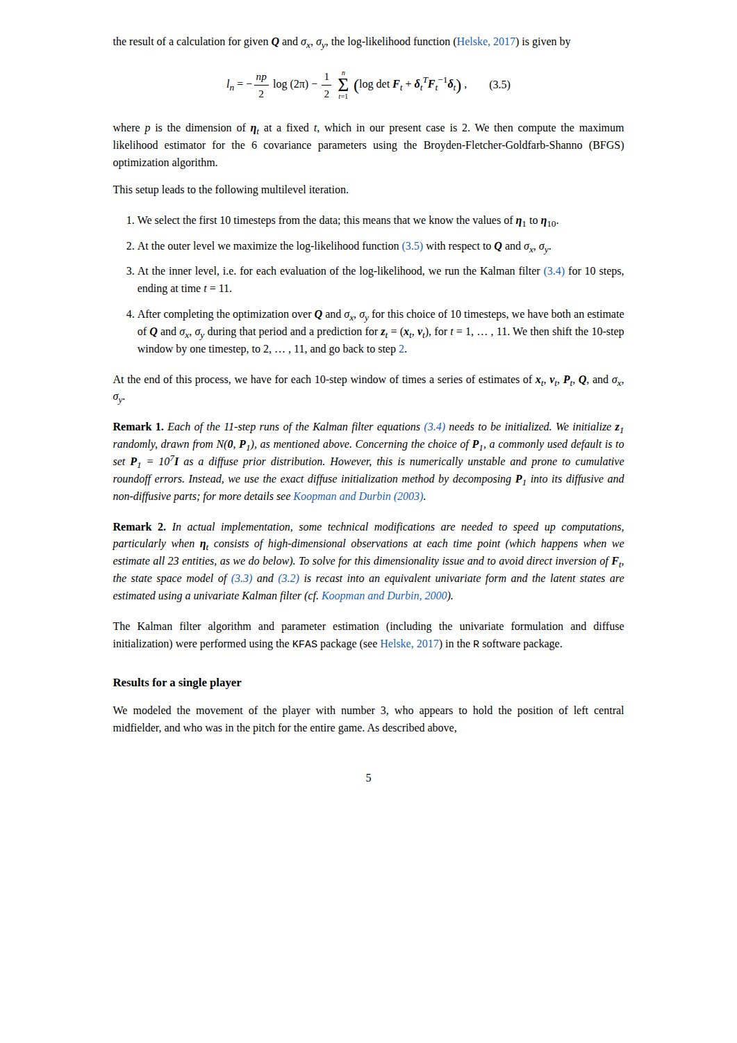the result of a calculation for given Q and σx, σy, the log-likelihood function (Helske, 2017) is given by
ln = −np 2 log (2π) − 12 nΣt=1 (log det Ft + δtTFt−1δt) ,
(3.5)
where p is the dimension of ηt at a fixed t, which in our present case is 2. We then compute the maximum likelihood estimator for the 6 covariance parameters using the Broyden-Fletcher-Goldfarb-Shanno (BFGS) optimization algorithm.
This setup leads to the following multilevel iteration.
We select the first 10 timesteps from the data; this means that we know the values of η1 to η10.
At the outer level we maximize the log-likelihood function (3.5) with respect to Q and σx, σy.
At the inner level, i.e. for each evaluation of the log-likelihood, we run the Kalman filter (3.4) for 10 steps, ending at time t = 11.
After completing the optimization over Q and σx, σy for this choice of 10 timesteps, we have both an estimate of Q and σx, σy during that period and a prediction for zt = (xt, vt), for t = 1, … , 11. We then shift the 10-step window by one timestep, to 2, … , 11, and go back to step 2.
At the end of this process, we have for each 10-step window of times a series of estimates of xt, vt, Pt, Q, and σx, σy.
Remark 1. Each of the 11-step runs of the Kalman filter equations (3.4) needs to be initialized. We initialize z1 randomly, drawn from N(0, P1), as mentioned above. Concerning the choice of P1, a commonly used default is to set P1 = 107I as a diffuse prior distribution. However, this is numerically unstable and prone to cumulative roundoff errors. Instead, we use the exact diffuse initialization method by decomposing P1 into its diffusive and non-diffusive parts; for more details see Koopman and Durbin (2003).
Remark 2. In actual implementation, some technical modifications are needed to speed up computations, particularly when ηt consists of high-dimensional observations at each time point (which happens when we estimate all 23 entities, as we do below). To solve for this dimensionality issue and to avoid direct inversion of Ft, the state space model of (3.3) and (3.2) is recast into an equivalent univariate form and the latent states are estimated using a univariate Kalman filter (cf. Koopman and Durbin, 2000).
The Kalman filter algorithm and parameter estimation (including the univariate formulation and diffuse initialization) were performed using the KFAS package (see Helske, 2017) in the R software package.
Results for a single player
We modeled the movement of the player with number 3, who appears to hold the position of left central midfielder, and who was in the pitch for the entire game. As described above,
5